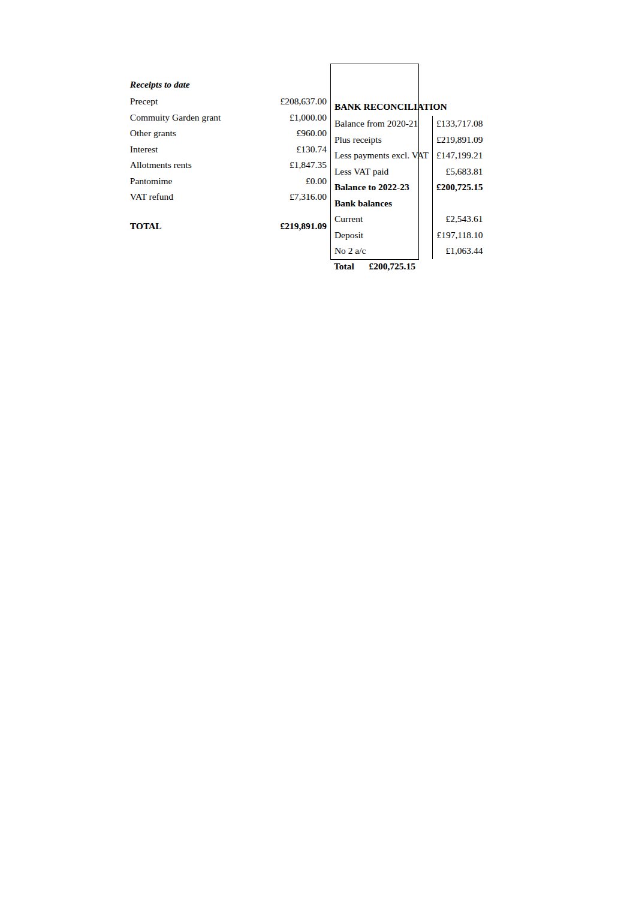| Receipts to date | |
| Precept | £208,637.00 |
| Commuity Garden grant | £1,000.00 |
| Other grants | £960.00 |
| Interest | £130.74 |
| Allotments rents | £1,847.35 |
| Pantomime | £0.00 |
| VAT refund | £7,316.00 |
| TOTAL | £219,891.09 |
| BANK RECONCILIATION |
| Balance from 2020-21 | £133,717.08 |
| Plus receipts | £219,891.09 |
| Less payments excl. VAT | £147,199.21 |
| Less VAT paid | £5,683.81 |
| Balance to 2022-23 | £200,725.15 |
| Bank balances | |
| Current | £2,543.61 |
| Deposit | £197,118.10 |
| No 2 a/c | £1,063.44 |
| Total | £200,725.15 |